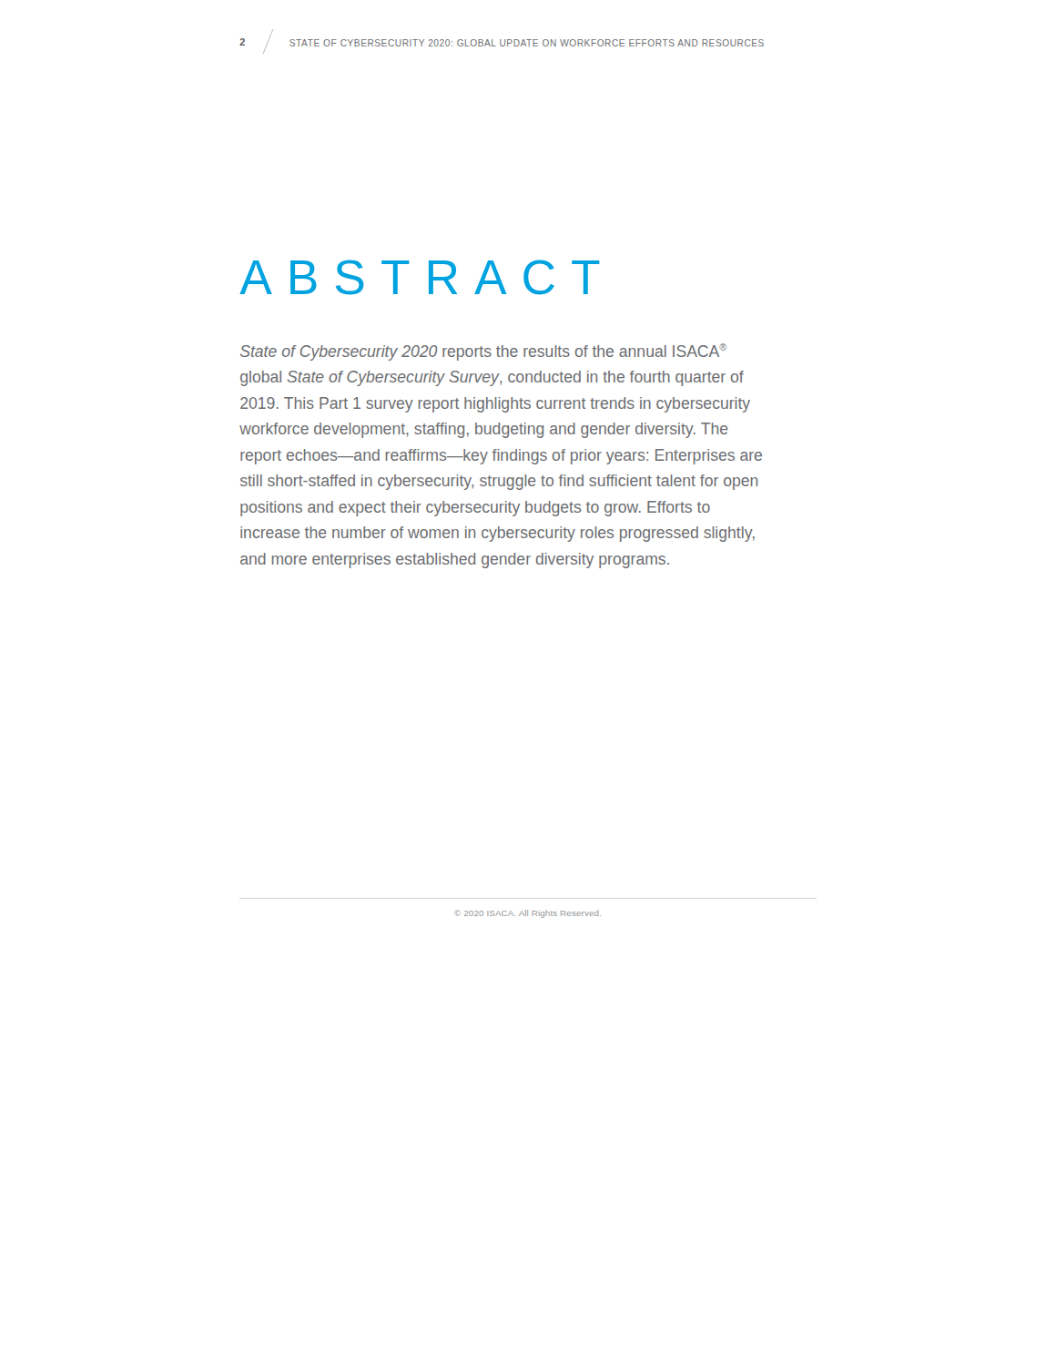2 State of Cybersecurity 2020: Global Update on Workforce Efforts and Resources
Abstract
State of Cybersecurity 2020 reports the results of the annual ISACA® global State of Cybersecurity Survey, conducted in the fourth quarter of 2019. This Part 1 survey report highlights current trends in cybersecurity workforce development, staffing, budgeting and gender diversity. The report echoes—and reaffirms—key findings of prior years: Enterprises are still short-staffed in cybersecurity, struggle to find sufficient talent for open positions and expect their cybersecurity budgets to grow. Efforts to increase the number of women in cybersecurity roles progressed slightly, and more enterprises established gender diversity programs.
© 2020 ISACA. All Rights Reserved.